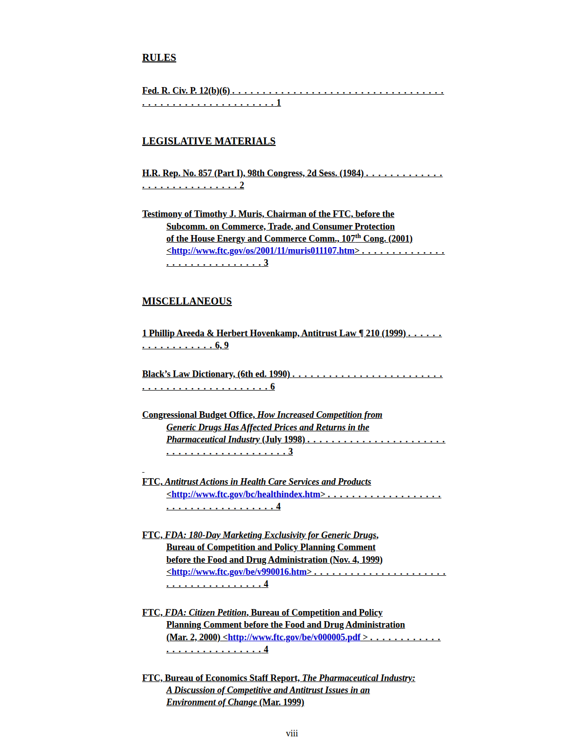RULES
Fed. R. Civ. P. 12(b)(6) . . . . . . . . . . . . . . . . . . . . . . . . . . . . . . . . . . . . . . . . . . . . . . . . . . . . . . . . . 1
LEGISLATIVE MATERIALS
H.R. Rep. No. 857 (Part I), 98th Congress, 2d Sess. (1984) . . . . . . . . . . . . . . . . . . . . . . . . . . . . . 2
Testimony of Timothy J. Muris, Chairman of the FTC, before the Subcomm. on Commerce, Trade, and Consumer Protection of the House Energy and Commerce Comm., 107th Cong. (2001) <http://www.ftc.gov/os/2001/11/muris011107.htm> . . . . . . . . . . . . . . . . . . . . . . . . . . . . . . 3
MISCELLANEOUS
1 Phillip Areeda & Herbert Hovenkamp, Antitrust Law ¶ 210 (1999) . . . . . . . . . . . . . . . . . . 6, 9
Black’s Law Dictionary, (6th ed. 1990) . . . . . . . . . . . . . . . . . . . . . . . . . . . . . . . . . . . . . . . . . . . . . . 6
Congressional Budget Office, How Increased Competition from Generic Drugs Has Affected Prices and Returns in the Pharmaceutical Industry (July 1998) . . . . . . . . . . . . . . . . . . . . . . . . . . . . . . . . . . . . . . . . . . . 3
FTC, Antitrust Actions in Health Care Services and Products <http://www.ftc.gov/bc/healthindex.htm> . . . . . . . . . . . . . . . . . . . . . . . . . . . . . . . . . . . . . 4
FTC, FDA: 180-Day Marketing Exclusivity for Generic Drugs, Bureau of Competition and Policy Planning Comment before the Food and Drug Administration (Nov. 4, 1999) <http://www.ftc.gov/be/v990016.htm> . . . . . . . . . . . . . . . . . . . . . . . . . . . . . . . . . . . . . . 4
FTC, FDA: Citizen Petition, Bureau of Competition and Policy Planning Comment before the Food and Drug Administration (Mar. 2, 2000) <http://www.ftc.gov/be/v000005.pdf > . . . . . . . . . . . . . . . . . . . . . . . . . . . . 4
FTC, Bureau of Economics Staff Report, The Pharmaceutical Industry: A Discussion of Competitive and Antitrust Issues in an Environment of Change (Mar. 1999)
viii